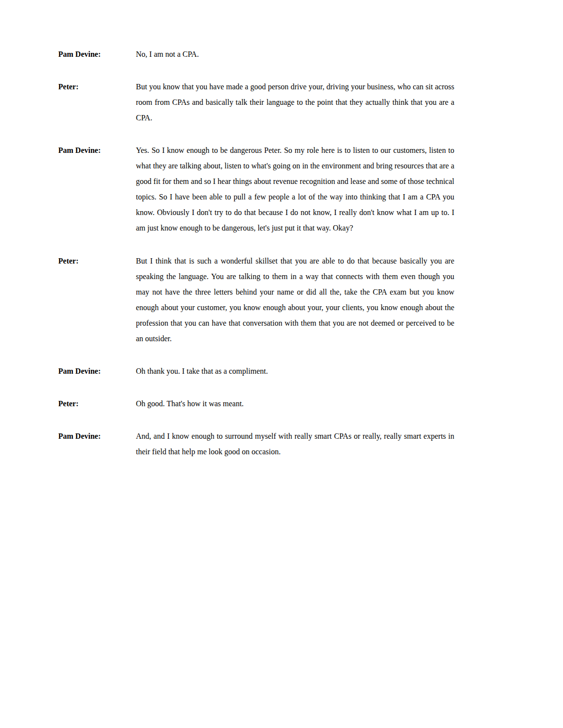Pam Devine:
No, I am not a CPA.
Peter:
But you know that you have made a good person drive your, driving your business, who can sit across room from CPAs and basically talk their language to the point that they actually think that you are a CPA.
Pam Devine:
Yes. So I know enough to be dangerous Peter. So my role here is to listen to our customers, listen to what they are talking about, listen to what's going on in the environment and bring resources that are a good fit for them and so I hear things about revenue recognition and lease and some of those technical topics. So I have been able to pull a few people a lot of the way into thinking that I am a CPA you know. Obviously I don't try to do that because I do not know, I really don't know what I am up to. I am just know enough to be dangerous, let's just put it that way. Okay?
Peter:
But I think that is such a wonderful skillset that you are able to do that because basically you are speaking the language. You are talking to them in a way that connects with them even though you may not have the three letters behind your name or did all the, take the CPA exam but you know enough about your customer, you know enough about your, your clients, you know enough about the profession that you can have that conversation with them that you are not deemed or perceived to be an outsider.
Pam Devine:
Oh thank you. I take that as a compliment.
Peter:
Oh good. That's how it was meant.
Pam Devine:
And, and I know enough to surround myself with really smart CPAs or really, really smart experts in their field that help me look good on occasion.